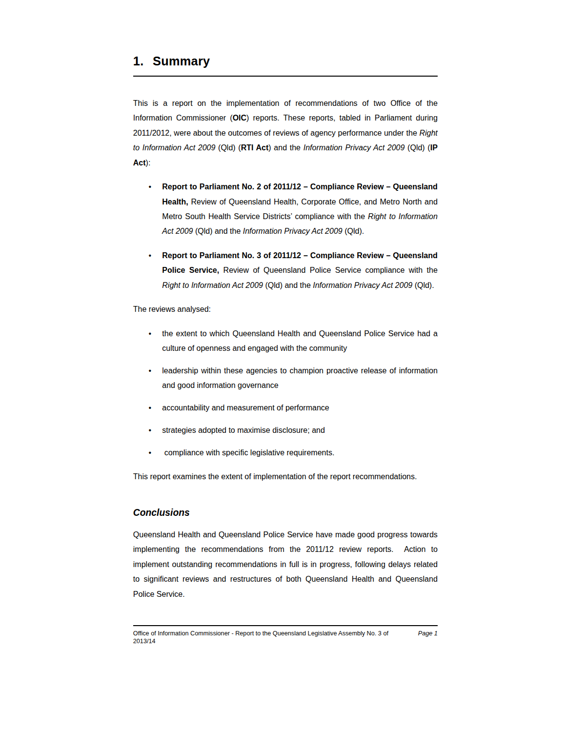1. Summary
This is a report on the implementation of recommendations of two Office of the Information Commissioner (OIC) reports. These reports, tabled in Parliament during 2011/2012, were about the outcomes of reviews of agency performance under the Right to Information Act 2009 (Qld) (RTI Act) and the Information Privacy Act 2009 (Qld) (IP Act):
Report to Parliament No. 2 of 2011/12 – Compliance Review – Queensland Health, Review of Queensland Health, Corporate Office, and Metro North and Metro South Health Service Districts’ compliance with the Right to Information Act 2009 (Qld) and the Information Privacy Act 2009 (Qld).
Report to Parliament No. 3 of 2011/12 – Compliance Review – Queensland Police Service, Review of Queensland Police Service compliance with the Right to Information Act 2009 (Qld) and the Information Privacy Act 2009 (Qld).
The reviews analysed:
the extent to which Queensland Health and Queensland Police Service had a culture of openness and engaged with the community
leadership within these agencies to champion proactive release of information and good information governance
accountability and measurement of performance
strategies adopted to maximise disclosure; and
compliance with specific legislative requirements.
This report examines the extent of implementation of the report recommendations.
Conclusions
Queensland Health and Queensland Police Service have made good progress towards implementing the recommendations from the 2011/12 review reports. Action to implement outstanding recommendations in full is in progress, following delays related to significant reviews and restructures of both Queensland Health and Queensland Police Service.
Office of Information Commissioner - Report to the Queensland Legislative Assembly No. 3 of 2013/14 Page 1